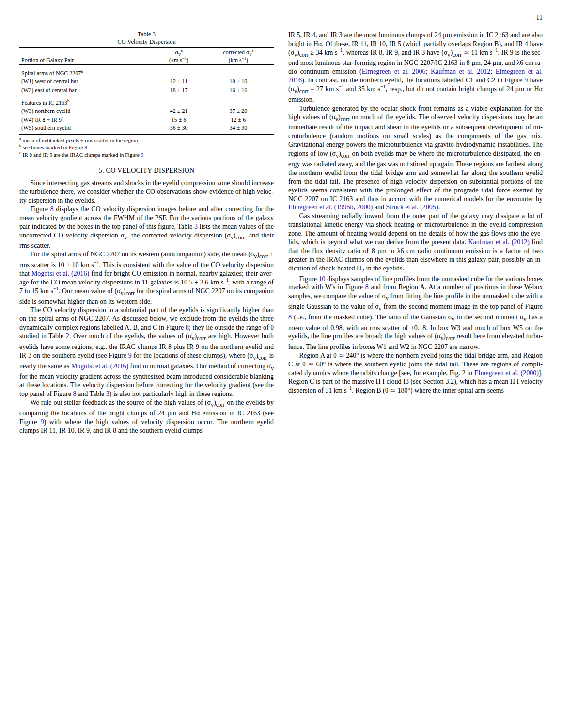11
Table 3 CO Velocity Dispersion
| Portion of Galaxy Pair | σ v a (km s −1 ) | corrected σ v a (km s −1 ) |
| --- | --- | --- |
| Spiral arms of NGC 2207 b | | |
| (W1) west of central bar | 12 ± 11 | 10 ± 10 |
| (W2) east of central bar | 18 ± 17 | 16 ± 16 |
| Features in IC 2163 b | | |
| (W3) northern eyelid | 42 ± 21 | 37 ± 20 |
| (W4) IR 8 + IR 9 c | 15 ± 6 | 12 ± 6 |
| (W5) southern eyelid | 36 ± 30 | 34 ± 30 |
a mean of unblanked pixels ± rms scatter in the region
b see boxes marked in Figure 8
c IR 8 and IR 9 are the IRAC clumps marked in Figure 9
5. CO VELOCITY DISPERSION
Since intersecting gas streams and shocks in the eyelid compression zone should increase the turbulence there, we consider whether the CO observations show evidence of high velocity dispersion in the eyelids.
Figure 8 displays the CO velocity dispersion images before and after correcting for the mean velocity gradient across the FWHM of the PSF. For the various portions of the galaxy pair indicated by the boxes in the top panel of this figure, Table 3 lists the mean values of the uncorrected CO velocity dispersion σv, the corrected velocity dispersion (σv)corr, and their rms scatter.
For the spiral arms of NGC 2207 on its western (anticompanion) side, the mean (σv)corr ± rms scatter is 10 ± 10 km s−1. This is consistent with the value of the CO velocity dispersion that Mogotsi et al. (2016) find for bright CO emission in normal, nearby galaxies; their average for the CO mean velocity dispersions in 11 galaxies is 10.5 ± 3.6 km s−1, with a range of 7 to 15 km s−1. Our mean value of (σv)corr for the spiral arms of NGC 2207 on its companion side is somewhat higher than on its western side.
The CO velocity dispersion in a subtantial part of the eyelids is significantly higher than on the spiral arms of NGC 2207. As discussed below, we exclude from the eyelids the three dynamically complex regions labelled A, B, and C in Figure 8; they lie outside the range of θ studied in Table 2. Over much of the eyelids, the values of (σv)corr are high. However both eyelids have some regions, e.g., the IRAC clumps IR 8 plus IR 9 on the northern eyelid and IR 3 on the southern eyelid (see Figure 9 for the locations of these clumps), where (σv)corr is nearly the same as Mogotsi et al. (2016) find in normal galaxies. Our method of correcting σv for the mean velocity gradient across the synthesized beam introduced considerable blanking at these locations. The velocity dispersion before correcting for the velocity gradient (see the top panel of Figure 8 and Table 3) is also not particularly high in these regions.
We rule out stellar feedback as the source of the high values of (σv)corr on the eyelids by comparing the locations of the bright clumps of 24 μm and Hα emission in IC 2163 (see Figure 9) with where the high values of velocity dispersion occur. The northern eyelid clumps IR 11, IR 10, IR 9, and IR 8 and the southern eyelid clumps
IR 5, IR 4, and IR 3 are the most luminous clumps of 24 μm emission in IC 2163 and are also bright in Hα. Of these, IR 11, IR 10, IR 5 (which partially overlaps Region B), and IR 4 have (σv)corr ≥ 34 km s−1, whereas IR 8, IR 9, and IR 3 have (σv)corr ≃ 11 km s−1. IR 9 is the second most luminous star-forming region in NGC 2207/IC 2163 in 8 μm, 24 μm, and λ6 cm radio continuum emission (Elmegreen et al. 2006; Kaufman et al. 2012; Elmegreen et al. 2016). In contrast, on the northern eyelid, the locations labelled C1 and C2 in Figure 9 have (σv)corr = 27 km s−1 and 35 km s−1, resp., but do not contain bright clumps of 24 μm or Hα emission.
Turbulence generated by the ocular shock front remains as a viable explanation for the high values of (σv)corr on much of the eyelids. The observed velocity dispersions may be an immediate result of the impact and shear in the eyelids or a subsequent development of microturbulence (random motions on small scales) as the components of the gas mix. Gravitational energy powers the microturbulence via gravito-hydrodynamic instabilities. The regions of low (σv)corr on both eyelids may be where the microturbulence dissipated, the energy was radiated away, and the gas was not stirred up again. These regions are farthest along the northern eyelid from the tidal bridge arm and somewhat far along the southern eyelid from the tidal tail. The presence of high velocity dispersion on substantial portions of the eyelids seems consistent with the prolonged effect of the prograde tidal force exerted by NGC 2207 on IC 2163 and thus in accord with the numerical models for the encounter by Elmegreen et al. (1995b, 2000) and Struck et al. (2005).
Gas streaming radially inward from the outer part of the galaxy may dissipate a lot of translational kinetic energy via shock heating or microturbulence in the eyelid compression zone. The amount of heating would depend on the details of how the gas flows into the eyelids, which is beyond what we can derive from the present data. Kaufman et al. (2012) find that the flux density ratio of 8 μm to λ6 cm radio continuum emission is a factor of two greater in the IRAC clumps on the eyelids than elsewhere in this galaxy pair, possibly an indication of shock-heated H2 in the eyelids.
Figure 10 displays samples of line profiles from the unmasked cube for the various boxes marked with W's in Figure 8 and from Region A. At a number of positions in these W-box samples, we compare the value of σv from fitting the line profile in the unmasked cube with a single Gaussian to the value of σv from the second moment image in the top panel of Figure 8 (i.e., from the masked cube). The ratio of the Gaussian σv to the second moment σv has a mean value of 0.98, with an rms scatter of ±0.18. In box W3 and much of box W5 on the eyelids, the line profiles are broad; the high values of (σv)corr result here from elevated turbulence. The line profiles in boxes W1 and W2 in NGC 2207 are narrow.
Region A at θ ≃ 240° is where the northern eyelid joins the tidal bridge arm, and Region C at θ ≃ 60° is where the southern eyelid joins the tidal tail. These are regions of complicated dynamics where the orbits change [see, for example, Fig. 2 in Elmegreen et al. (2000)]. Region C is part of the massive H I cloud I3 (see Section 3.2), which has a mean H I velocity dispersion of 51 km s−1. Region B (θ ≃ 180°) where the inner spiral arm seems